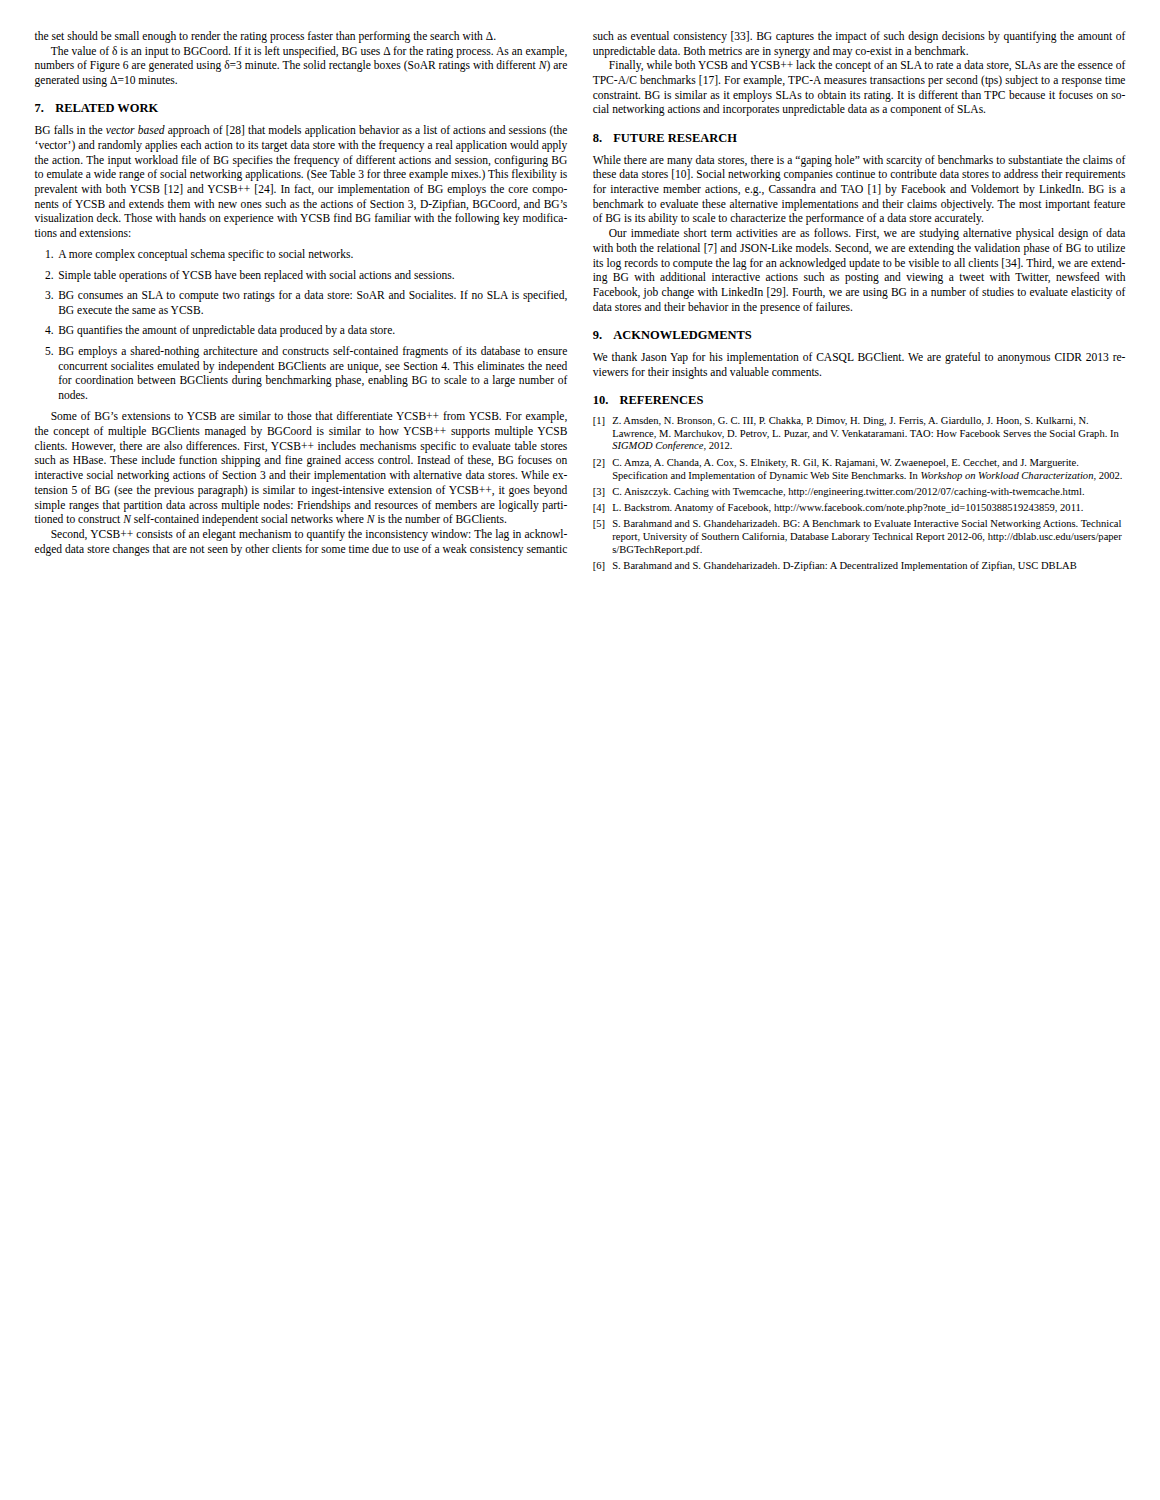the set should be small enough to render the rating process faster than performing the search with Δ.
The value of δ is an input to BGCoord. If it is left unspecified, BG uses Δ for the rating process. As an example, numbers of Figure 6 are generated using δ=3 minute. The solid rectangle boxes (SoAR ratings with different N) are generated using Δ=10 minutes.
7. RELATED WORK
BG falls in the vector based approach of [28] that models application behavior as a list of actions and sessions (the ‘vector’) and randomly applies each action to its target data store with the frequency a real application would apply the action. The input workload file of BG specifies the frequency of different actions and session, configuring BG to emulate a wide range of social networking applications. (See Table 3 for three example mixes.) This flexibility is prevalent with both YCSB [12] and YCSB++ [24]. In fact, our implementation of BG employs the core components of YCSB and extends them with new ones such as the actions of Section 3, D-Zipfian, BGCoord, and BG’s visualization deck. Those with hands on experience with YCSB find BG familiar with the following key modifications and extensions:
A more complex conceptual schema specific to social networks.
Simple table operations of YCSB have been replaced with social actions and sessions.
BG consumes an SLA to compute two ratings for a data store: SoAR and Socialites. If no SLA is specified, BG execute the same as YCSB.
BG quantifies the amount of unpredictable data produced by a data store.
BG employs a shared-nothing architecture and constructs self-contained fragments of its database to ensure concurrent socialites emulated by independent BGClients are unique, see Section 4. This eliminates the need for coordination between BGClients during benchmarking phase, enabling BG to scale to a large number of nodes.
Some of BG’s extensions to YCSB are similar to those that differentiate YCSB++ from YCSB. For example, the concept of multiple BGClients managed by BGCoord is similar to how YCSB++ supports multiple YCSB clients. However, there are also differences. First, YCSB++ includes mechanisms specific to evaluate table stores such as HBase. These include function shipping and fine grained access control. Instead of these, BG focuses on interactive social networking actions of Section 3 and their implementation with alternative data stores. While extension 5 of BG (see the previous paragraph) is similar to ingest-intensive extension of YCSB++, it goes beyond simple ranges that partition data across multiple nodes: Friendships and resources of members are logically partitioned to construct N self-contained independent social networks where N is the number of BGClients.
Second, YCSB++ consists of an elegant mechanism to quantify the inconsistency window: The lag in acknowledged data store changes that are not seen by other clients for some time due to use of a weak consistency semantic such as eventual consistency [33]. BG captures the impact of such design decisions by quantifying the amount of unpredictable data. Both metrics are in synergy and may co-exist in a benchmark.
Finally, while both YCSB and YCSB++ lack the concept of an SLA to rate a data store, SLAs are the essence of TPC-A/C benchmarks [17]. For example, TPC-A measures transactions per second (tps) subject to a response time constraint. BG is similar as it employs SLAs to obtain its rating. It is different than TPC because it focuses on social networking actions and incorporates unpredictable data as a component of SLAs.
8. FUTURE RESEARCH
While there are many data stores, there is a “gaping hole” with scarcity of benchmarks to substantiate the claims of these data stores [10]. Social networking companies continue to contribute data stores to address their requirements for interactive member actions, e.g., Cassandra and TAO [1] by Facebook and Voldemort by LinkedIn. BG is a benchmark to evaluate these alternative implementations and their claims objectively. The most important feature of BG is its ability to scale to characterize the performance of a data store accurately.
Our immediate short term activities are as follows. First, we are studying alternative physical design of data with both the relational [7] and JSON-Like models. Second, we are extending the validation phase of BG to utilize its log records to compute the lag for an acknowledged update to be visible to all clients [34]. Third, we are extending BG with additional interactive actions such as posting and viewing a tweet with Twitter, newsfeed with Facebook, job change with LinkedIn [29]. Fourth, we are using BG in a number of studies to evaluate elasticity of data stores and their behavior in the presence of failures.
9. ACKNOWLEDGMENTS
We thank Jason Yap for his implementation of CASQL BGClient. We are grateful to anonymous CIDR 2013 reviewers for their insights and valuable comments.
10. REFERENCES
Z. Amsden, N. Bronson, G. C. III, P. Chakka, P. Dimov, H. Ding, J. Ferris, A. Giardullo, J. Hoon, S. Kulkarni, N. Lawrence, M. Marchukov, D. Petrov, L. Puzar, and V. Venkataramani. TAO: How Facebook Serves the Social Graph. In SIGMOD Conference, 2012.
C. Amza, A. Chanda, A. Cox, S. Elnikety, R. Gil, K. Rajamani, W. Zwaenepoel, E. Cecchet, and J. Marguerite. Specification and Implementation of Dynamic Web Site Benchmarks. In Workshop on Workload Characterization, 2002.
C. Aniszczyk. Caching with Twemcache, http://engineering.twitter.com/2012/07/caching-with-twemcache.html.
L. Backstrom. Anatomy of Facebook, http://www.facebook.com/note.php?note_id=10150388519243859, 2011.
S. Barahmand and S. Ghandeharizadeh. BG: A Benchmark to Evaluate Interactive Social Networking Actions. Technical report, University of Southern California, Database Laborary Technical Report 2012-06, http://dblab.usc.edu/users/papers/BGTechReport.pdf.
S. Barahmand and S. Ghandeharizadeh. D-Zipfian: A Decentralized Implementation of Zipfian, USC DBLAB